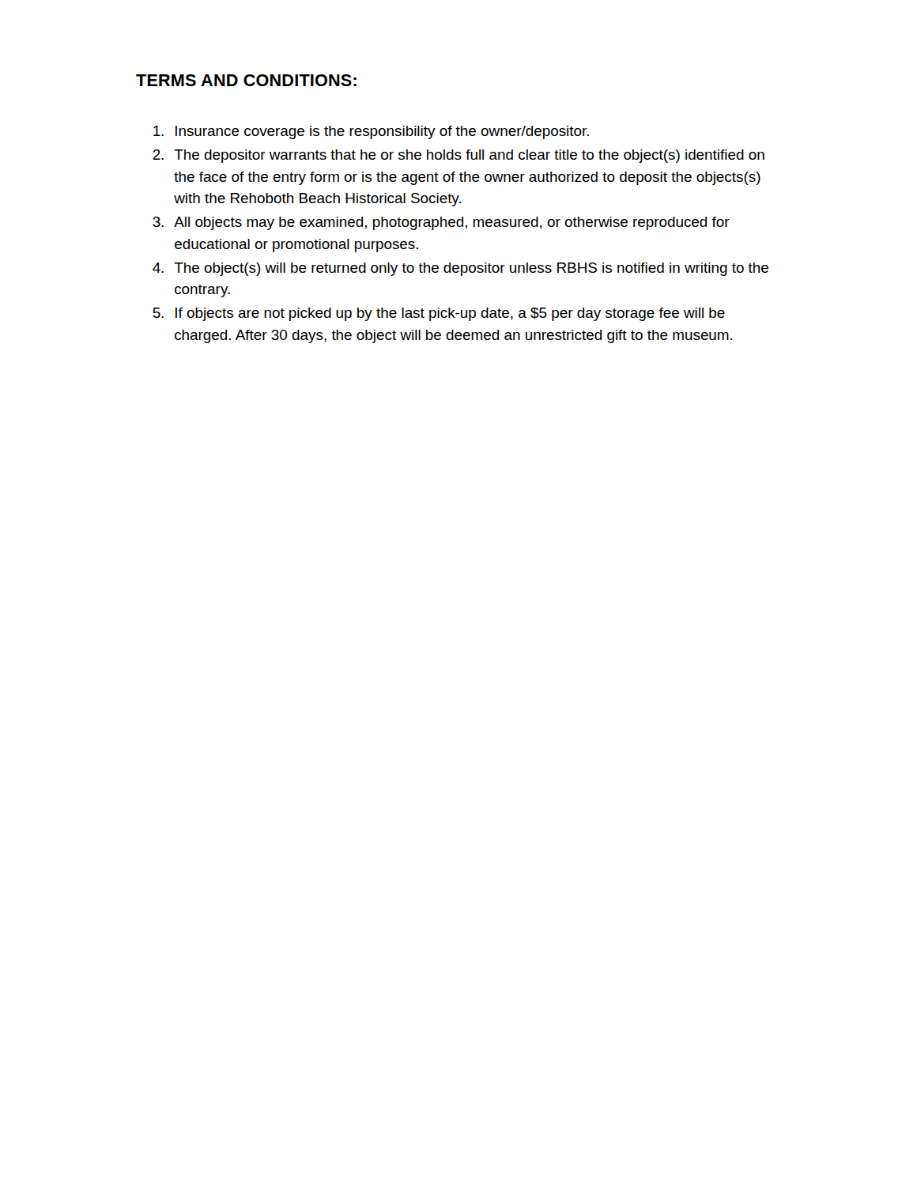TERMS AND CONDITIONS:
Insurance coverage is the responsibility of the owner/depositor.
The depositor warrants that he or she holds full and clear title to the object(s) identified on the face of the entry form or is the agent of the owner authorized to deposit the objects(s) with the Rehoboth Beach Historical Society.
All objects may be examined, photographed, measured, or otherwise reproduced for educational or promotional purposes.
The object(s) will be returned only to the depositor unless RBHS is notified in writing to the contrary.
If objects are not picked up by the last pick-up date, a $5 per day storage fee will be charged. After 30 days, the object will be deemed an unrestricted gift to the museum.